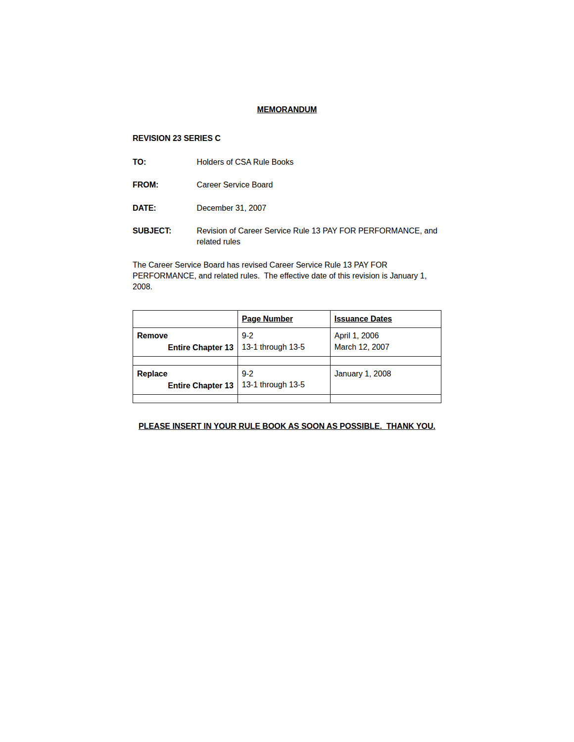MEMORANDUM
REVISION 23 SERIES C
| TO: | Holders of CSA Rule Books |
| FROM: | Career Service Board |
| DATE: | December 31, 2007 |
| SUBJECT: | Revision of Career Service Rule 13 PAY FOR PERFORMANCE, and related rules |
The Career Service Board has revised Career Service Rule 13 PAY FOR PERFORMANCE, and related rules. The effective date of this revision is January 1, 2008.
| | Page Number | Issuance Dates |
| Remove Entire Chapter 13 | 9-2 13-1 through 13-5 | April 1, 2006 March 12, 2007 |
| Replace Entire Chapter 13 | 9-2 13-1 through 13-5 | January 1, 2008 |
PLEASE INSERT IN YOUR RULE BOOK AS SOON AS POSSIBLE. THANK YOU.